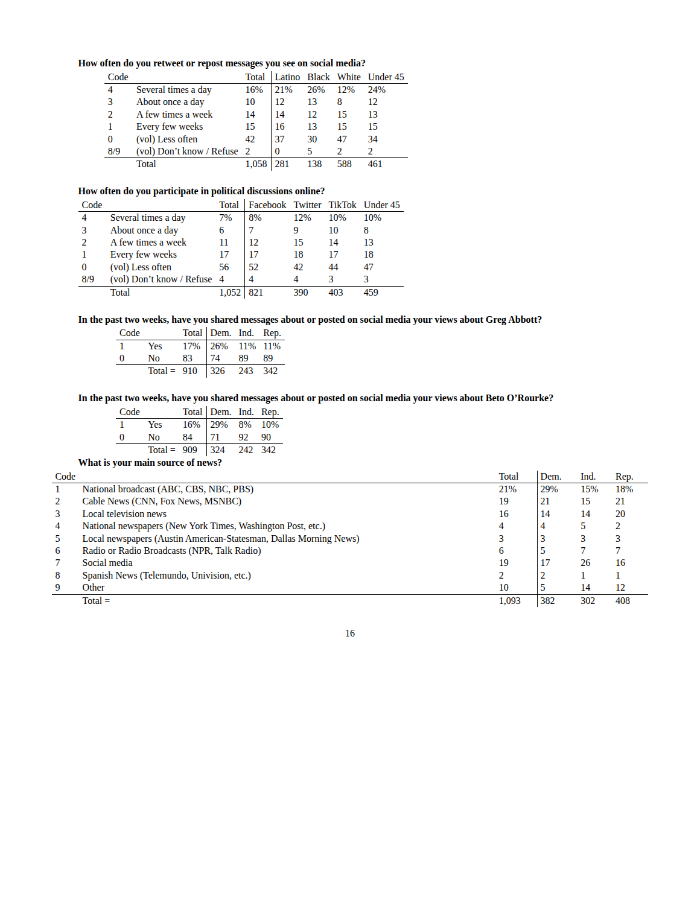How often do you retweet or repost messages you see on social media?
| Code | | Total | Latino | Black | White | Under 45 |
| 4 | Several times a day | 16% | 21% | 26% | 12% | 24% |
| 3 | About once a day | 10 | 12 | 13 | 8 | 12 |
| 2 | A few times a week | 14 | 14 | 12 | 15 | 13 |
| 1 | Every few weeks | 15 | 16 | 13 | 15 | 15 |
| 0 | (vol) Less often | 42 | 37 | 30 | 47 | 34 |
| 8/9 | (vol) Don’t know / Refuse | 2 | 0 | 5 | 2 | 2 |
| | Total | 1,058 | 281 | 138 | 588 | 461 |
How often do you participate in political discussions online?
| Code | | Total | Facebook | Twitter | TikTok | Under 45 |
| 4 | Several times a day | 7% | 8% | 12% | 10% | 10% |
| 3 | About once a day | 6 | 7 | 9 | 10 | 8 |
| 2 | A few times a week | 11 | 12 | 15 | 14 | 13 |
| 1 | Every few weeks | 17 | 17 | 18 | 17 | 18 |
| 0 | (vol) Less often | 56 | 52 | 42 | 44 | 47 |
| 8/9 | (vol) Don’t know / Refuse | 4 | 4 | 4 | 3 | 3 |
| | Total | 1,052 | 821 | 390 | 403 | 459 |
In the past two weeks, have you shared messages about or posted on social media your views about Greg Abbott?
| Code | | Total | Dem. | Ind. | Rep. |
| 1 | Yes | 17% | 26% | 11% | 11% |
| 0 | No | 83 | 74 | 89 | 89 |
| | Total = | 910 | 326 | 243 | 342 |
In the past two weeks, have you shared messages about or posted on social media your views about Beto O’Rourke?
| Code | | Total | Dem. | Ind. | Rep. |
| 1 | Yes | 16% | 29% | 8% | 10% |
| 0 | No | 84 | 71 | 92 | 90 |
| | Total = | 909 | 324 | 242 | 342 |
What is your main source of news?
| Code | | Total | Dem. | Ind. | Rep. |
| 1 | National broadcast (ABC, CBS, NBC, PBS) | 21% | 29% | 15% | 18% |
| 2 | Cable News (CNN, Fox News, MSNBC) | 19 | 21 | 15 | 21 |
| 3 | Local television news | 16 | 14 | 14 | 20 |
| 4 | National newspapers (New York Times, Washington Post, etc.) | 4 | 4 | 5 | 2 |
| 5 | Local newspapers (Austin American-Statesman, Dallas Morning News) | 3 | 3 | 3 | 3 |
| 6 | Radio or Radio Broadcasts (NPR, Talk Radio) | 6 | 5 | 7 | 7 |
| 7 | Social media | 19 | 17 | 26 | 16 |
| 8 | Spanish News (Telemundo, Univision, etc.) | 2 | 2 | 1 | 1 |
| 9 | Other | 10 | 5 | 14 | 12 |
| | Total = | 1,093 | 382 | 302 | 408 |
16